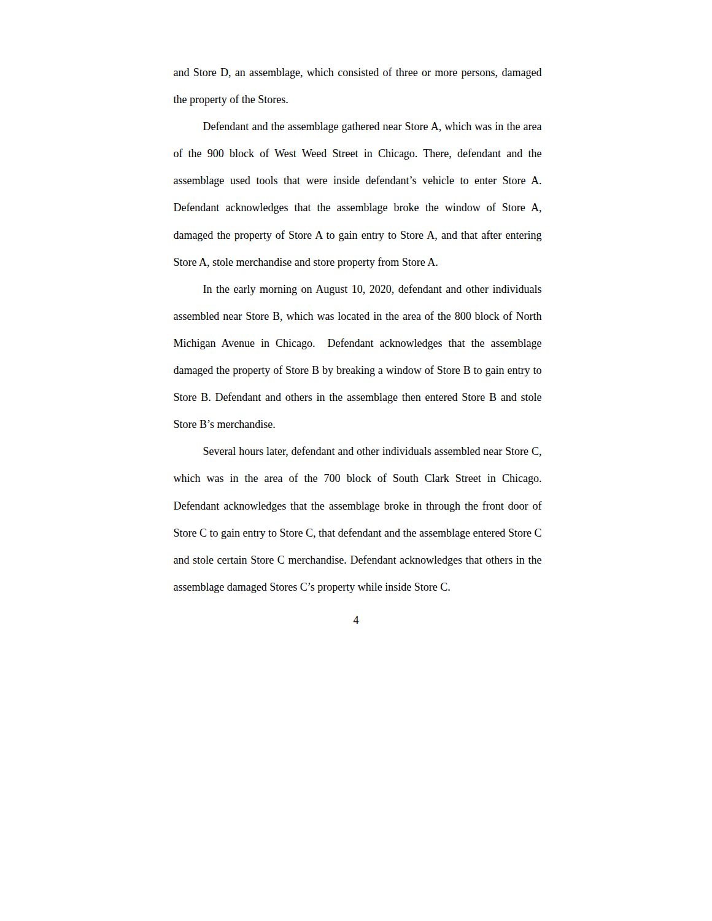and Store D, an assemblage, which consisted of three or more persons, damaged the property of the Stores.
Defendant and the assemblage gathered near Store A, which was in the area of the 900 block of West Weed Street in Chicago. There, defendant and the assemblage used tools that were inside defendant’s vehicle to enter Store A. Defendant acknowledges that the assemblage broke the window of Store A, damaged the property of Store A to gain entry to Store A, and that after entering Store A, stole merchandise and store property from Store A.
In the early morning on August 10, 2020, defendant and other individuals assembled near Store B, which was located in the area of the 800 block of North Michigan Avenue in Chicago. Defendant acknowledges that the assemblage damaged the property of Store B by breaking a window of Store B to gain entry to Store B. Defendant and others in the assemblage then entered Store B and stole Store B’s merchandise.
Several hours later, defendant and other individuals assembled near Store C, which was in the area of the 700 block of South Clark Street in Chicago. Defendant acknowledges that the assemblage broke in through the front door of Store C to gain entry to Store C, that defendant and the assemblage entered Store C and stole certain Store C merchandise. Defendant acknowledges that others in the assemblage damaged Stores C’s property while inside Store C.
4